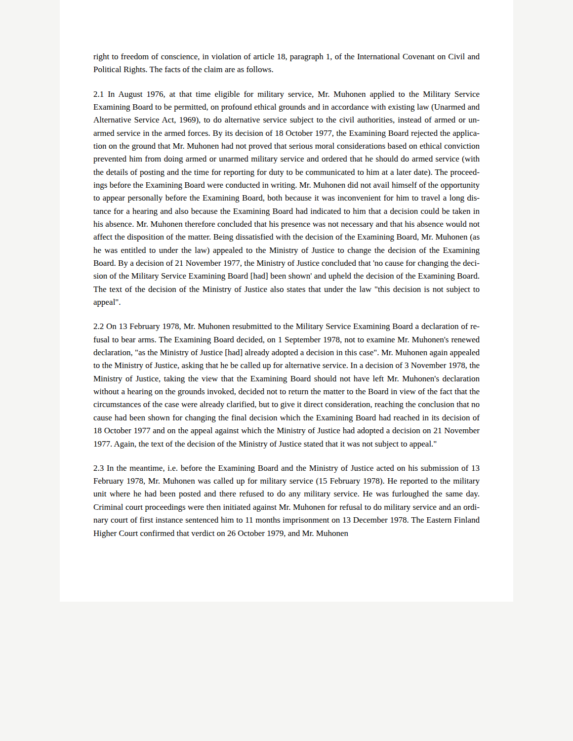right to freedom of conscience, in violation of article 18, paragraph 1, of the International Covenant on Civil and Political Rights. The facts of the claim are as follows.
2.1 In August 1976, at that time eligible for military service, Mr. Muhonen applied to the Military Service Examining Board to be permitted, on profound ethical grounds and in accordance with existing law (Unarmed and Alternative Service Act, 1969), to do alternative service subject to the civil authorities, instead of armed or unarmed service in the armed forces. By its decision of 18 October 1977, the Examining Board rejected the application on the ground that Mr. Muhonen had not proved that serious moral considerations based on ethical conviction prevented him from doing armed or unarmed military service and ordered that he should do armed service (with the details of posting and the time for reporting for duty to be communicated to him at a later date). The proceedings before the Examining Board were conducted in writing. Mr. Muhonen did not avail himself of the opportunity to appear personally before the Examining Board, both because it was inconvenient for him to travel a long distance for a hearing and also because the Examining Board had indicated to him that a decision could be taken in his absence. Mr. Muhonen therefore concluded that his presence was not necessary and that his absence would not affect the disposition of the matter. Being dissatisfied with the decision of the Examining Board, Mr. Muhonen (as he was entitled to under the law) appealed to the Ministry of Justice to change the decision of the Examining Board. By a decision of 21 November 1977, the Ministry of Justice concluded that 'no cause for changing the decision of the Military Service Examining Board [had] been shown' and upheld the decision of the Examining Board. The text of the decision of the Ministry of Justice also states that under the law "this decision is not subject to appeal".
2.2 On 13 February 1978, Mr. Muhonen resubmitted to the Military Service Examining Board a declaration of refusal to bear arms. The Examining Board decided, on 1 September 1978, not to examine Mr. Muhonen's renewed declaration, "as the Ministry of Justice [had] already adopted a decision in this case". Mr. Muhonen again appealed to the Ministry of Justice, asking that he be called up for alternative service. In a decision of 3 November 1978, the Ministry of Justice, taking the view that the Examining Board should not have left Mr. Muhonen's declaration without a hearing on the grounds invoked, decided not to return the matter to the Board in view of the fact that the circumstances of the case were already clarified, but to give it direct consideration, reaching the conclusion that no cause had been shown for changing the final decision which the Examining Board had reached in its decision of 18 October 1977 and on the appeal against which the Ministry of Justice had adopted a decision on 21 November 1977. Again, the text of the decision of the Ministry of Justice stated that it was not subject to appeal."
2.3 In the meantime, i.e. before the Examining Board and the Ministry of Justice acted on his submission of 13 February 1978, Mr. Muhonen was called up for military service (15 February 1978). He reported to the military unit where he had been posted and there refused to do any military service. He was furloughed the same day. Criminal court proceedings were then initiated against Mr. Muhonen for refusal to do military service and an ordinary court of first instance sentenced him to 11 months imprisonment on 13 December 1978. The Eastern Finland Higher Court confirmed that verdict on 26 October 1979, and Mr. Muhonen